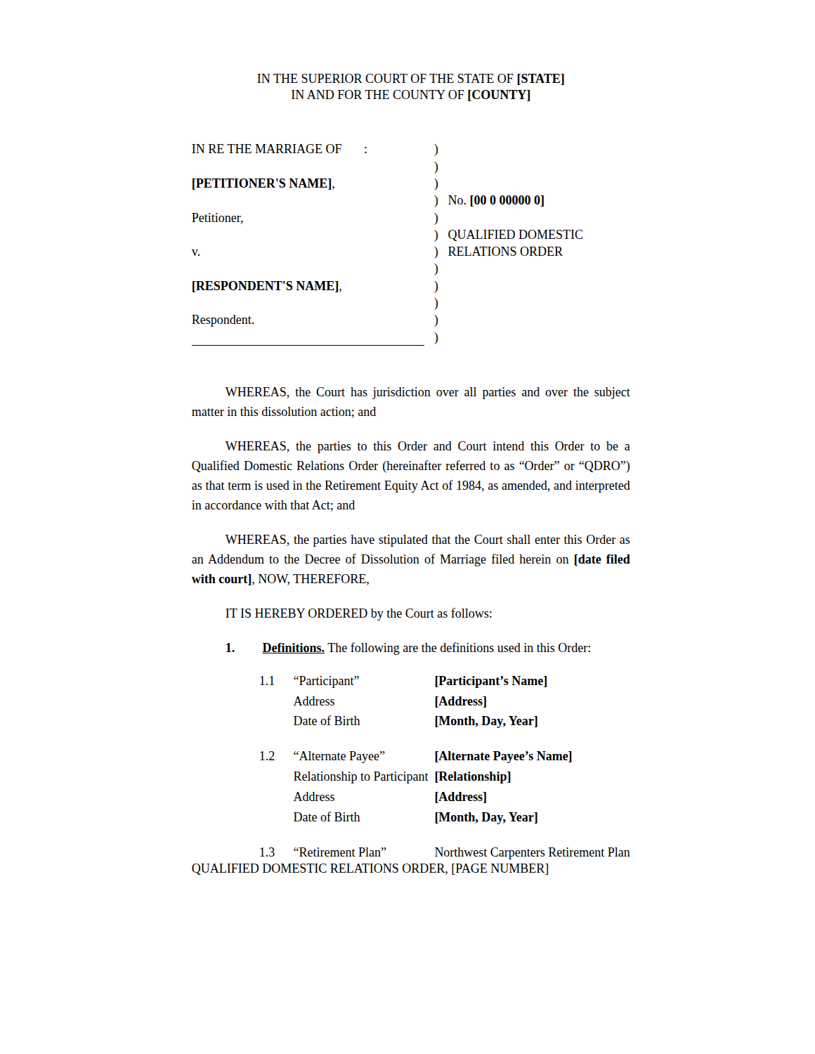IN THE SUPERIOR COURT OF THE STATE OF [STATE]
IN AND FOR THE COUNTY OF [COUNTY]
| IN RE THE MARRIAGE OF : | ) | |
| | ) | |
| [PETITIONER'S NAME] , | ) | |
| | ) | No. [00 0 00000 0] |
| Petitioner, | ) | |
| | ) | QUALIFIED DOMESTIC |
| v. | ) | RELATIONS ORDER |
| | ) | |
| [RESPONDENT'S NAME] , | ) | |
| | ) | |
| Respondent. | ) | |
| | ) | |
WHEREAS, the Court has jurisdiction over all parties and over the subject matter in this dissolution action; and
WHEREAS, the parties to this Order and Court intend this Order to be a Qualified Domestic Relations Order (hereinafter referred to as “Order” or “QDRO”) as that term is used in the Retirement Equity Act of 1984, as amended, and interpreted in accordance with that Act; and
WHEREAS, the parties have stipulated that the Court shall enter this Order as an Addendum to the Decree of Dissolution of Marriage filed herein on [date filed with court], NOW, THEREFORE,
IT IS HEREBY ORDERED by the Court as follows:
1.
Definitions. The following are the definitions used in this Order:
| 1.1 | “Participant” | [Participant’s Name] |
| | Address | [Address] |
| | Date of Birth | [Month, Day, Year] |
| 1.2 | “Alternate Payee” | [Alternate Payee’s Name] |
| | Relationship to Participant | [Relationship] |
| | Address | [Address] |
| | Date of Birth | [Month, Day, Year] |
| 1.3 | “Retirement Plan” | Northwest Carpenters Retirement Plan |
QUALIFIED DOMESTIC RELATIONS ORDER, [PAGE NUMBER]